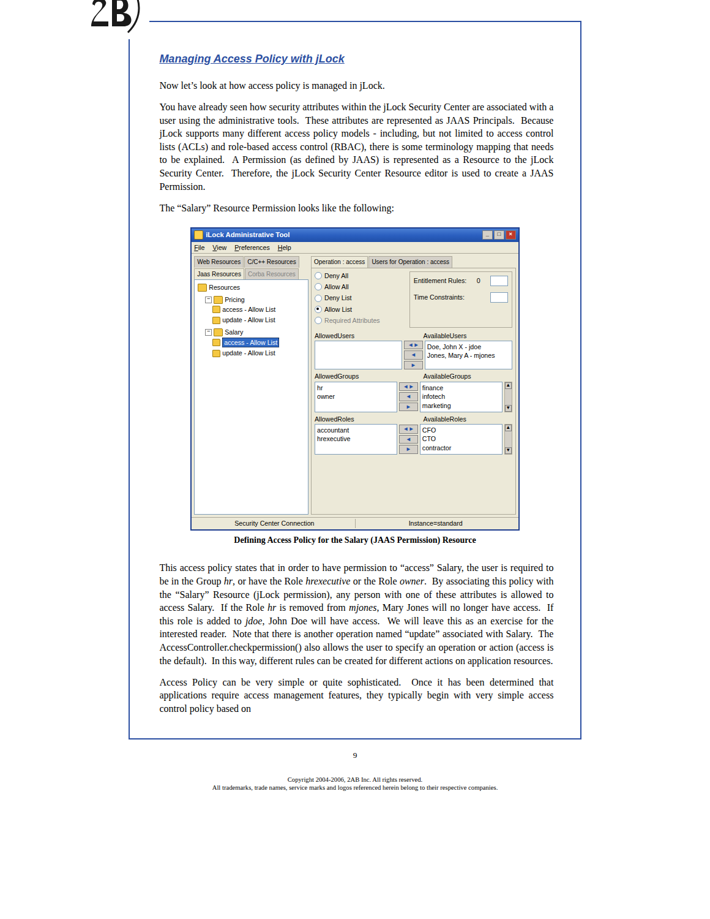Managing Access Policy with jLock
Now let’s look at how access policy is managed in jLock.
You have already seen how security attributes within the jLock Security Center are associated with a user using the administrative tools. These attributes are represented as JAAS Principals. Because jLock supports many different access policy models - including, but not limited to access control lists (ACLs) and role-based access control (RBAC), there is some terminology mapping that needs to be explained. A Permission (as defined by JAAS) is represented as a Resource to the jLock Security Center. Therefore, the jLock Security Center Resource editor is used to create a JAAS Permission.
The “Salary” Resource Permission looks like the following:
iLock Administrative Tool
_
□
×
File View Preferences Help
Web Resources
C/C++ Resources
Jaas Resources
Corba Resources
Resources
− Pricing
access - Allow List
update - Allow List
− Salary
access - Allow List
update - Allow List
Operation : access
Users for Operation : access
Deny All
Allow All
Deny List
Allow List
Required Attributes
Entitlement Rules: 0
Time Constraints:
AllowedUsers AvailableUsers
◄►
◄
►
Doe, John X - jdoe
Jones, Mary A - mjones
AllowedGroups AvailableGroups
hr
owner
◄►
◄
►
finance
infotech
marketing
▲
▼
AllowedRoles AvailableRoles
accountant
hrexecutive
◄►
◄
►
CFO
CTO
contractor
▲
▼
Security Center Connection
Instance=standard
Defining Access Policy for the Salary (JAAS Permission) Resource
This access policy states that in order to have permission to “access” Salary, the user is required to be in the Group hr, or have the Role hrexecutive or the Role owner. By associating this policy with the “Salary” Resource (jLock permission), any person with one of these attributes is allowed to access Salary. If the Role hr is removed from mjones, Mary Jones will no longer have access. If this role is added to jdoe, John Doe will have access. We will leave this as an exercise for the interested reader. Note that there is another operation named “update” associated with Salary. The AccessController.checkpermission() also allows the user to specify an operation or action (access is the default). In this way, different rules can be created for different actions on application resources.
Access Policy can be very simple or quite sophisticated. Once it has been determined that applications require access management features, they typically begin with very simple access control policy based on
9
Copyright 2004-2006, 2AB Inc. All rights reserved.
All trademarks, trade names, service marks and logos referenced herein belong to their respective companies.